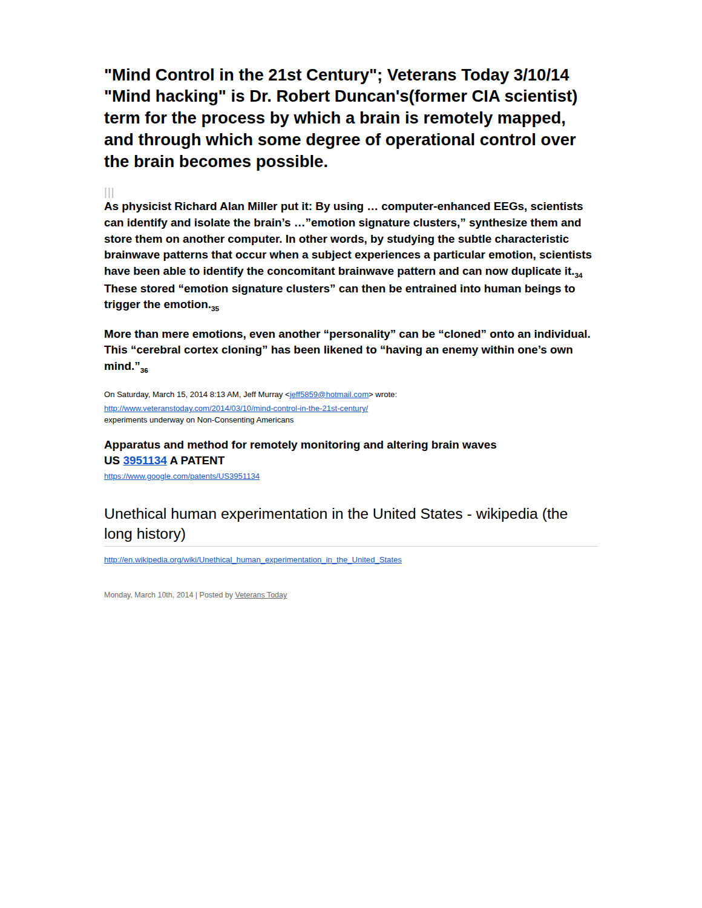"Mind Control in the 21st Century"; Veterans Today 3/10/14 "Mind hacking" is Dr. Robert Duncan's(former CIA scientist) term for the process by which a brain is remotely mapped, and through which some degree of operational control over the brain becomes possible.
|||
As physicist Richard Alan Miller put it: By using … computer-enhanced EEGs, scientists can identify and isolate the brain’s …”emotion signature clusters,” synthesize them and store them on another computer. In other words, by studying the subtle characteristic brainwave patterns that occur when a subject experiences a particular emotion, scientists have been able to identify the concomitant brainwave pattern and can now duplicate it.34 These stored “emotion signature clusters” can then be entrained into human beings to trigger the emotion.35
More than mere emotions, even another “personality” can be “cloned” onto an individual. This “cerebral cortex cloning” has been likened to “having an enemy within one’s own mind.”36
On Saturday, March 15, 2014 8:13 AM, Jeff Murray <jeff5859@hotmail.com> wrote:
http://www.veteranstoday.com/2014/03/10/mind-control-in-the-21st-century/
experiments underway on Non-Consenting Americans
Apparatus and method for remotely monitoring and altering brain waves
US 3951134 A PATENT
https://www.google.com/patents/US3951134
Unethical human experimentation in the United States - wikipedia (the long history)
http://en.wikipedia.org/wiki/Unethical_human_experimentation_in_the_United_States
Monday, March 10th, 2014 | Posted by Veterans Today